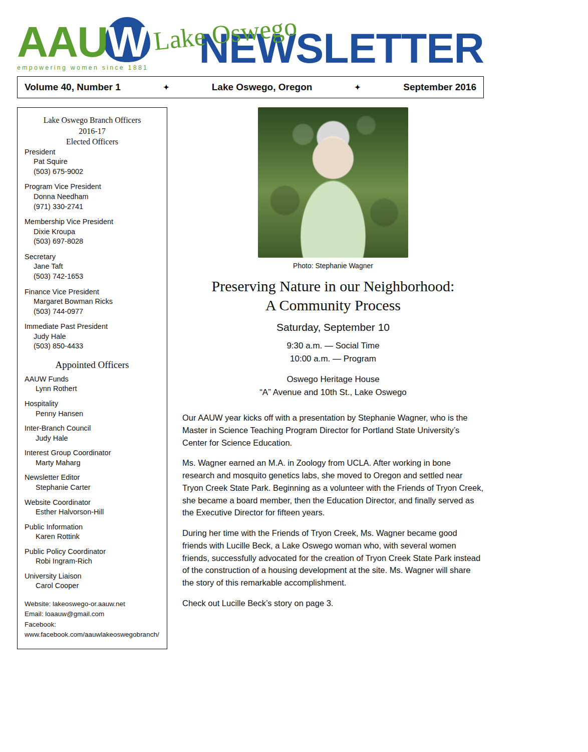AAUW empowering women since 1881
Lake Oswego NEWSLETTER
Volume 40, Number 1 ✦ Lake Oswego, Oregon ✦ September 2016
Lake Oswego Branch Officers
2016-17
Elected Officers
President Pat Squire (503) 675-9002
Program Vice President Donna Needham (971) 330-2741
Membership Vice President Dixie Kroupa (503) 697-8028
Secretary Jane Taft (503) 742-1653
Finance Vice President Margaret Bowman Ricks (503) 744-0977
Immediate Past President Judy Hale (503) 850-4433
Appointed Officers
AAUW Funds Lynn Rothert
Hospitality Penny Hansen
Inter-Branch Council Judy Hale
Interest Group Coordinator Marty Maharg
Newsletter Editor Stephanie Carter
Website Coordinator Esther Halvorson-Hill
Public Information Karen Rottink
Public Policy Coordinator Robi Ingram-Rich
University Liaison Carol Cooper
Website: lakeoswego-or.aauw.net
Email: loaauw@gmail.com
Facebook: www.facebook.com/aauwlakeoswegobranch/
Photo: Stephanie Wagner
Preserving Nature in our Neighborhood:
A Community Process
Saturday, September 10
9:30 a.m. — Social Time
10:00 a.m. — Program
Oswego Heritage House
“A” Avenue and 10th St., Lake Oswego
Our AAUW year kicks off with a presentation by Stephanie Wagner, who is the Master in Science Teaching Program Director for Portland State University’s Center for Science Education.
Ms. Wagner earned an M.A. in Zoology from UCLA. After working in bone research and mosquito genetics labs, she moved to Oregon and settled near Tryon Creek State Park. Beginning as a volunteer with the Friends of Tryon Creek, she became a board member, then the Education Director, and finally served as the Executive Director for fifteen years.
During her time with the Friends of Tryon Creek, Ms. Wagner became good friends with Lucille Beck, a Lake Oswego woman who, with several women friends, successfully advocated for the creation of Tryon Creek State Park instead of the construction of a housing development at the site. Ms. Wagner will share the story of this remarkable accomplishment.
Check out Lucille Beck’s story on page 3.